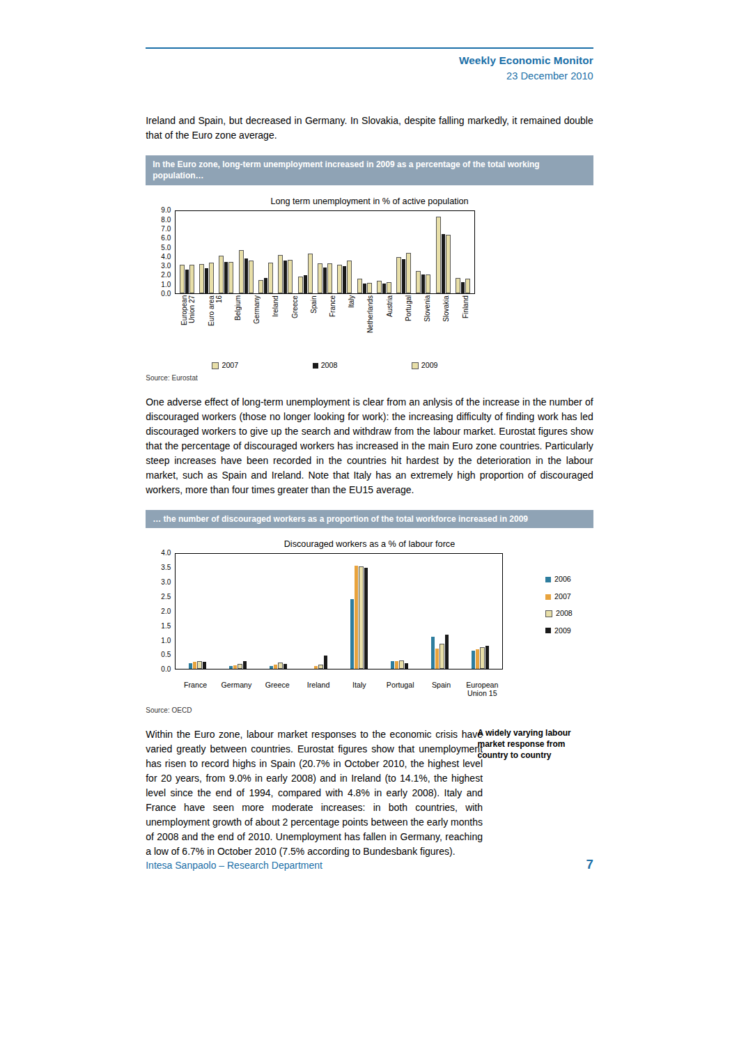Weekly Economic Monitor
23 December 2010
Ireland and Spain, but decreased in Germany. In Slovakia, despite falling markedly, it remained double that of the Euro zone average.
In the Euro zone, long-term unemployment increased in 2009 as a percentage of the total working population…
Long term unemployment in % of active population
9.0
8.0
7.0
6.0
5.0
4.0
3.0
2.0
1.0
0.0
European
Union 27 Euro area
16 Belgium Germany Ireland Greece Spain France Italy Netherlands Austria Portugal Slovenia Slovakia Finland
2007 2008 2009
Source: Eurostat
One adverse effect of long-term unemployment is clear from an anlysis of the increase in the number of discouraged workers (those no longer looking for work): the increasing difficulty of finding work has led discouraged workers to give up the search and withdraw from the labour market. Eurostat figures show that the percentage of discouraged workers has increased in the main Euro zone countries. Particularly steep increases have been recorded in the countries hit hardest by the deterioration in the labour market, such as Spain and Ireland. Note that Italy has an extremely high proportion of discouraged workers, more than four times greater than the EU15 average.
… the number of discouraged workers as a proportion of the total workforce increased in 2009
Discouraged workers as a % of labour force
4.0
3.5
3.0
2.5
2.0
1.5
1.0
0.5
0.0
2006
2007
2008
2009
France Germany Greece Ireland Italy Portugal Spain European
Union 15
Source: OECD
Within the Euro zone, labour market responses to the economic crisis have varied greatly between countries. Eurostat figures show that unemployment has risen to record highs in Spain (20.7% in October 2010, the highest level for 20 years, from 9.0% in early 2008) and in Ireland (to 14.1%, the highest level since the end of 1994, compared with 4.8% in early 2008). Italy and France have seen more moderate increases: in both countries, with unemployment growth of about 2 percentage points between the early months of 2008 and the end of 2010. Unemployment has fallen in Germany, reaching a low of 6.7% in October 2010 (7.5% according to Bundesbank figures).
A widely varying labour market response from country to country
Intesa Sanpaolo – Research Department
7